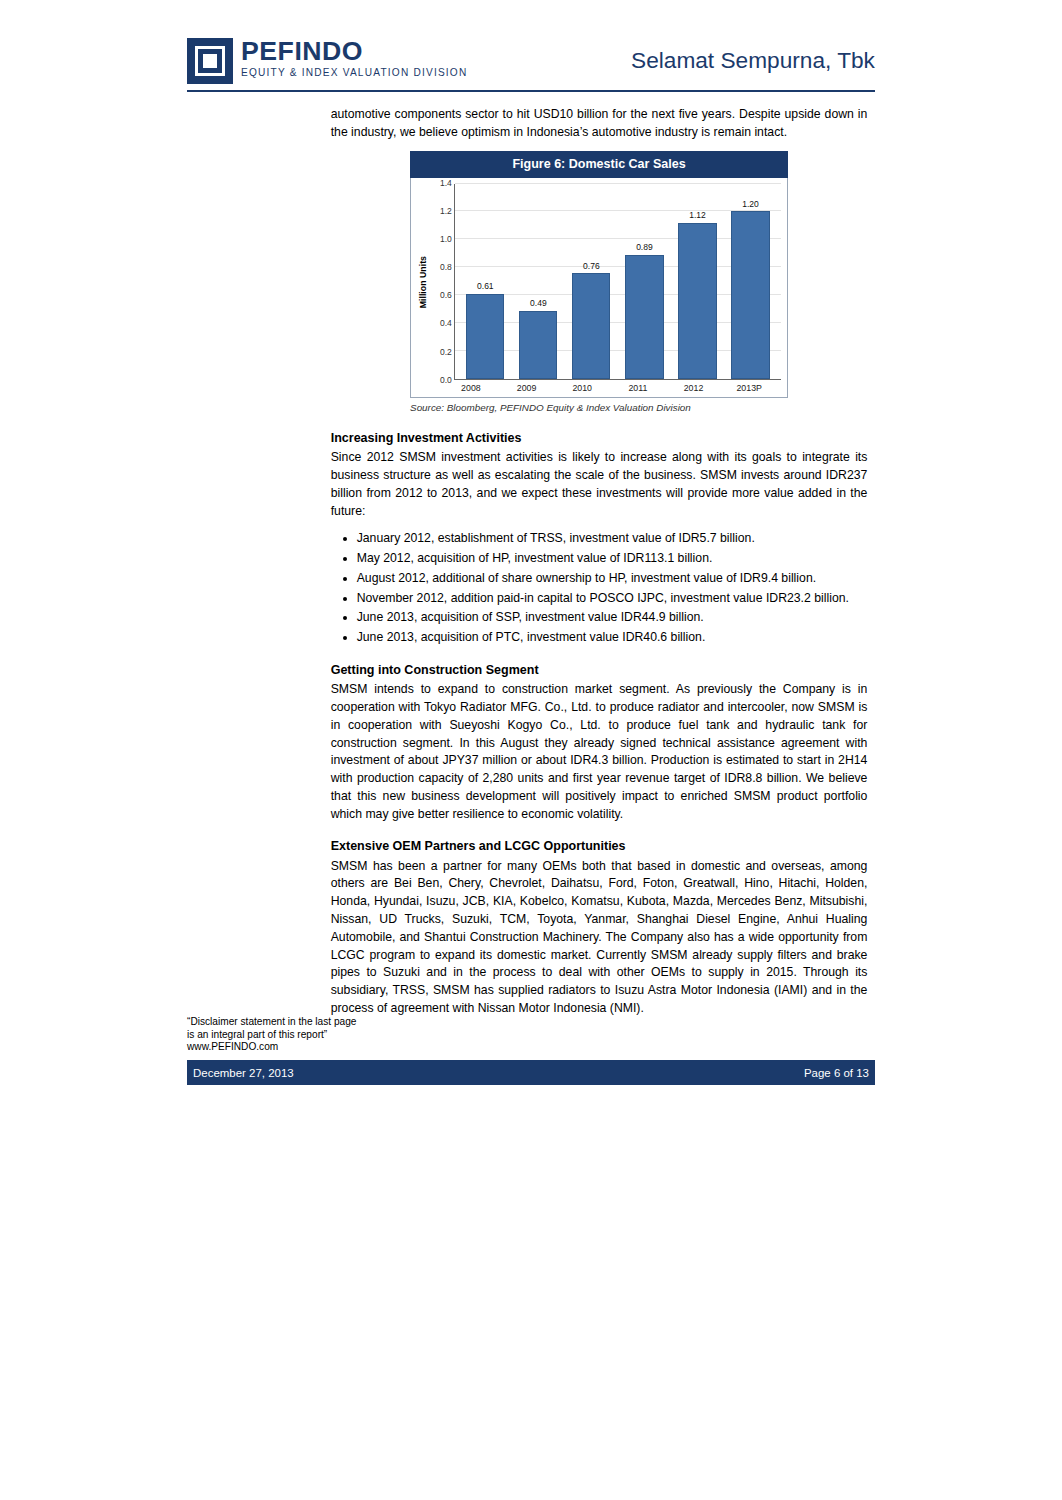PEFINDO
EQUITY & INDEX VALUATION DIVISION
Selamat Sempurna, Tbk
automotive components sector to hit USD10 billion for the next five years. Despite upside down in the industry, we believe optimism in Indonesia’s automotive industry is remain intact.
Figure 6: Domestic Car Sales
Million Units
1.4 1.2 1.0 0.8 0.6 0.4 0.2 0.0
0.61
0.49
0.76
0.89
1.12
1.20
200820092010201120122013P
Source: Bloomberg, PEFINDO Equity & Index Valuation Division
Increasing Investment Activities
Since 2012 SMSM investment activities is likely to increase along with its goals to integrate its business structure as well as escalating the scale of the business. SMSM invests around IDR237 billion from 2012 to 2013, and we expect these investments will provide more value added in the future:
January 2012, establishment of TRSS, investment value of IDR5.7 billion.
May 2012, acquisition of HP, investment value of IDR113.1 billion.
August 2012, additional of share ownership to HP, investment value of IDR9.4 billion.
November 2012, addition paid-in capital to POSCO IJPC, investment value IDR23.2 billion.
June 2013, acquisition of SSP, investment value IDR44.9 billion.
June 2013, acquisition of PTC, investment value IDR40.6 billion.
Getting into Construction Segment
SMSM intends to expand to construction market segment. As previously the Company is in cooperation with Tokyo Radiator MFG. Co., Ltd. to produce radiator and intercooler, now SMSM is in cooperation with Sueyoshi Kogyo Co., Ltd. to produce fuel tank and hydraulic tank for construction segment. In this August they already signed technical assistance agreement with investment of about JPY37 million or about IDR4.3 billion. Production is estimated to start in 2H14 with production capacity of 2,280 units and first year revenue target of IDR8.8 billion. We believe that this new business development will positively impact to enriched SMSM product portfolio which may give better resilience to economic volatility.
Extensive OEM Partners and LCGC Opportunities
SMSM has been a partner for many OEMs both that based in domestic and overseas, among others are Bei Ben, Chery, Chevrolet, Daihatsu, Ford, Foton, Greatwall, Hino, Hitachi, Holden, Honda, Hyundai, Isuzu, JCB, KIA, Kobelco, Komatsu, Kubota, Mazda, Mercedes Benz, Mitsubishi, Nissan, UD Trucks, Suzuki, TCM, Toyota, Yanmar, Shanghai Diesel Engine, Anhui Hualing Automobile, and Shantui Construction Machinery. The Company also has a wide opportunity from LCGC program to expand its domestic market. Currently SMSM already supply filters and brake pipes to Suzuki and in the process to deal with other OEMs to supply in 2015. Through its subsidiary, TRSS, SMSM has supplied radiators to Isuzu Astra Motor Indonesia (IAMI) and in the process of agreement with Nissan Motor Indonesia (NMI).
“Disclaimer statement in the last page
is an integral part of this report”
www.PEFINDO.com
December 27, 2013 Page 6 of 13